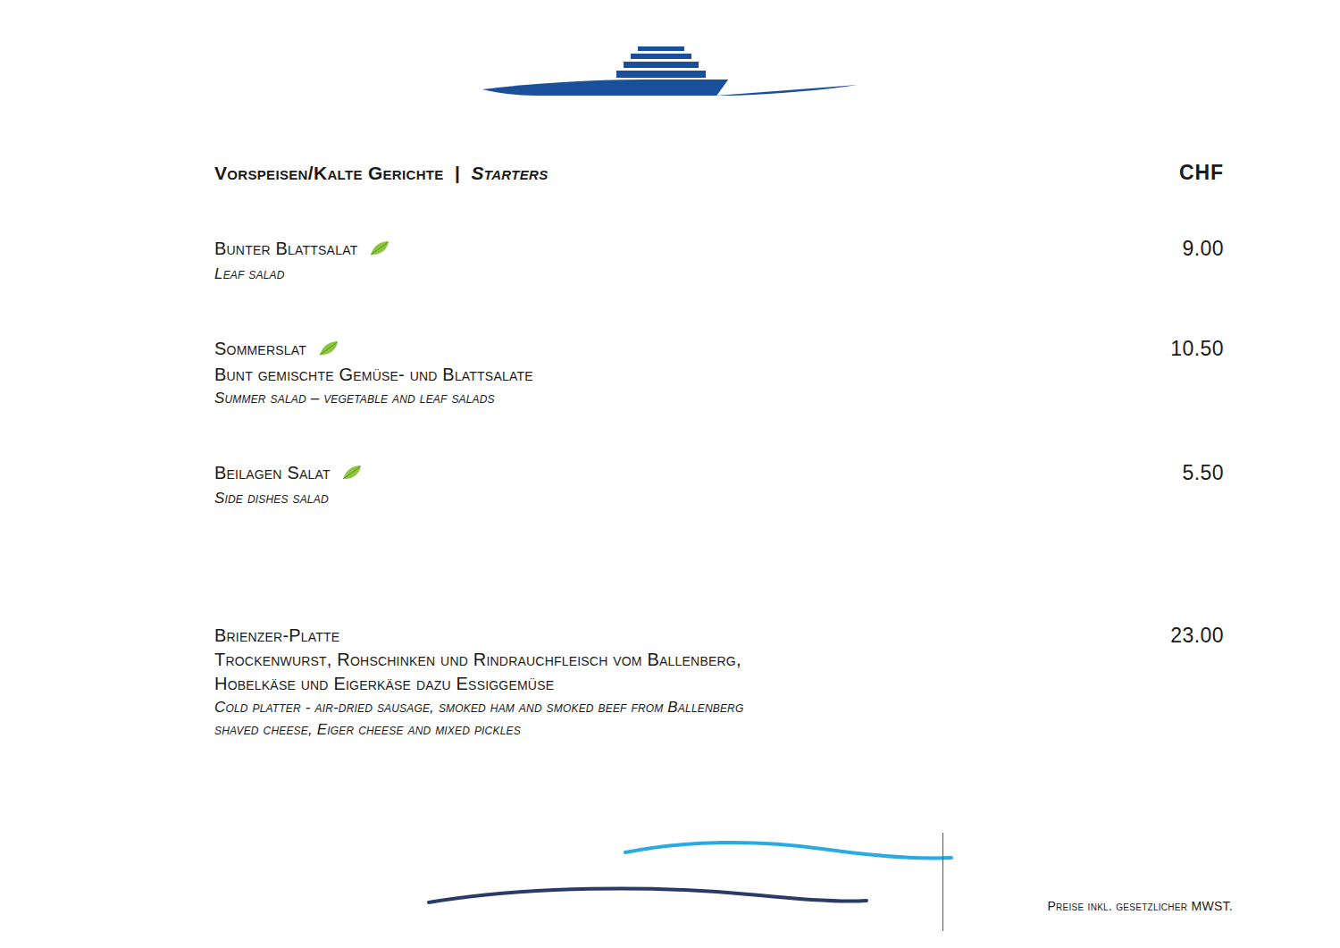Vorspeisen/Kalte Gerichte | Starters
CHF
Bunter Blattsalat
Leaf salad
9.00
Sommerslat
Bunt gemischte Gemüse- und Blattsalate
Summer salad – vegetable and leaf salads
10.50
Beilagen Salat
Side dishes salad
5.50
Brienzer-Platte
Trockenwurst, Rohschinken und Rindrauchfleisch vom Ballenberg,
Hobelkäse und Eigerkäse dazu Essiggemüse
Cold platter - air-dried sausage, smoked ham and smoked beef from Ballenberg
shaved cheese, Eiger cheese and mixed pickles
23.00
Preise inkl. gesetzlicher MWST.